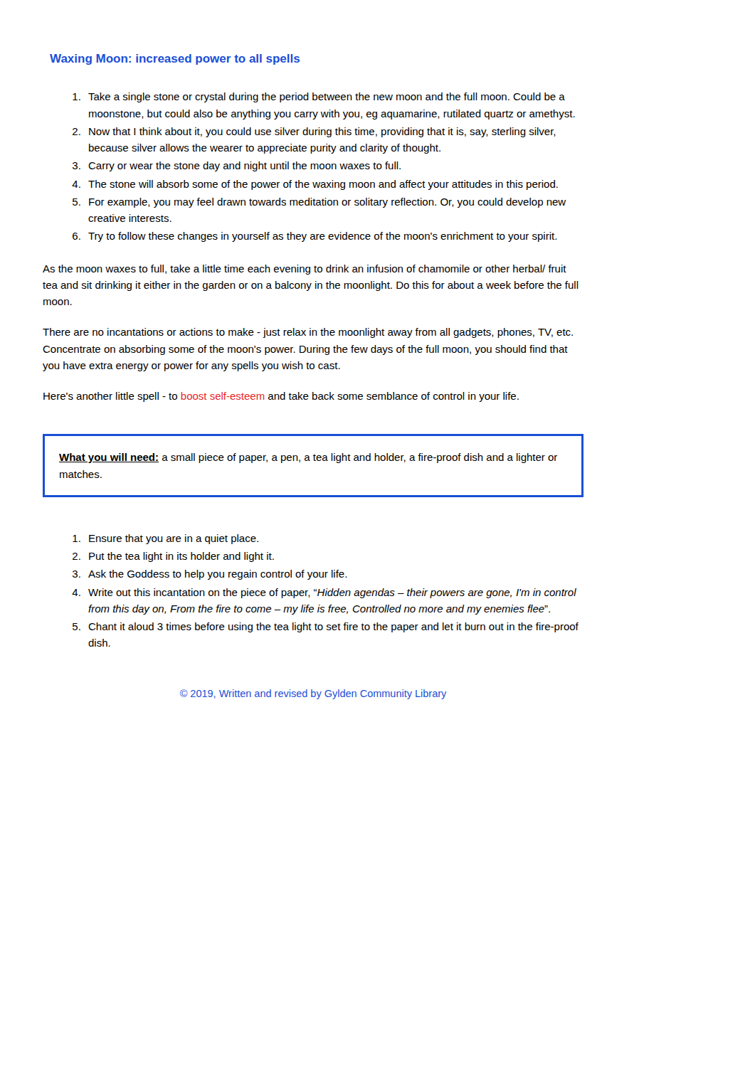Waxing Moon: increased power to all spells
Take a single stone or crystal during the period between the new moon and the full moon. Could be a moonstone, but could also be anything you carry with you, eg aquamarine, rutilated quartz or amethyst.
Now that I think about it, you could use silver during this time, providing that it is, say, sterling silver, because silver allows the wearer to appreciate purity and clarity of thought.
Carry or wear the stone day and night until the moon waxes to full.
The stone will absorb some of the power of the waxing moon and affect your attitudes in this period.
For example, you may feel drawn towards meditation or solitary reflection. Or, you could develop new creative interests.
Try to follow these changes in yourself as they are evidence of the moon's enrichment to your spirit.
As the moon waxes to full, take a little time each evening to drink an infusion of chamomile or other herbal/ fruit tea and sit drinking it either in the garden or on a balcony in the moonlight. Do this for about a week before the full moon.
There are no incantations or actions to make - just relax in the moonlight away from all gadgets, phones, TV, etc. Concentrate on absorbing some of the moon's power. During the few days of the full moon, you should find that you have extra energy or power for any spells you wish to cast.
Here's another little spell - to boost self-esteem and take back some semblance of control in your life.
What you will need: a small piece of paper, a pen, a tea light and holder, a fire-proof dish and a lighter or matches.
Ensure that you are in a quiet place.
Put the tea light in its holder and light it.
Ask the Goddess to help you regain control of your life.
Write out this incantation on the piece of paper, “Hidden agendas – their powers are gone, I'm in control from this day on, From the fire to come – my life is free, Controlled no more and my enemies flee”.
Chant it aloud 3 times before using the tea light to set fire to the paper and let it burn out in the fire-proof dish.
© 2019, Written and revised by Gylden Community Library